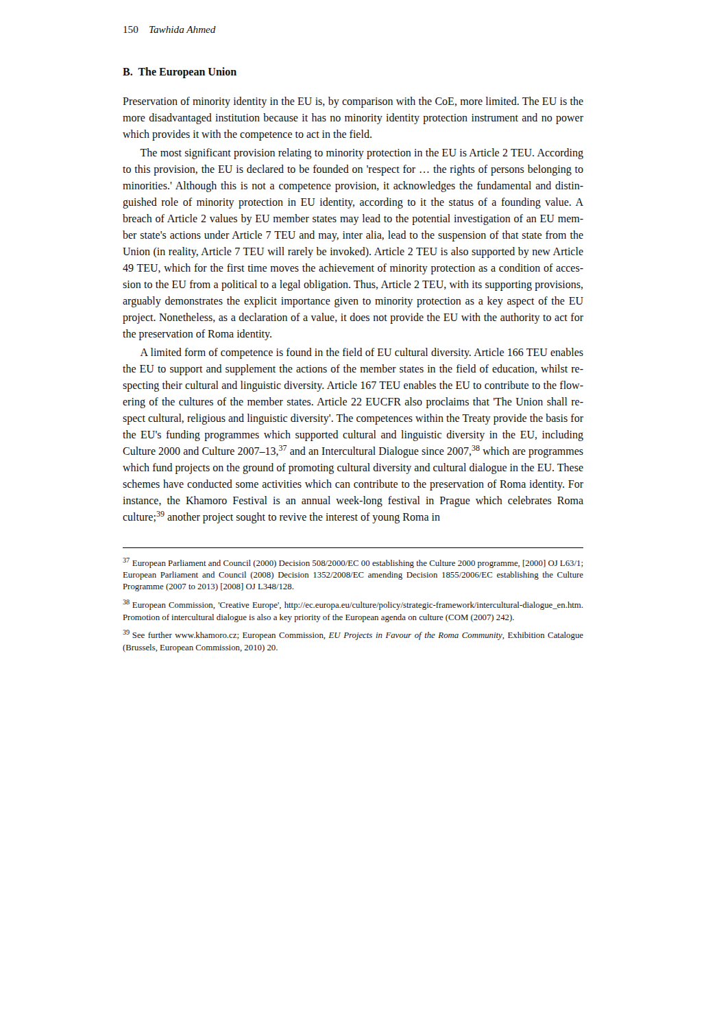150 Tawhida Ahmed
B. The European Union
Preservation of minority identity in the EU is, by comparison with the CoE, more limited. The EU is the more disadvantaged institution because it has no minority identity protection instrument and no power which provides it with the competence to act in the field.
The most significant provision relating to minority protection in the EU is Article 2 TEU. According to this provision, the EU is declared to be founded on 'respect for … the rights of persons belonging to minorities.' Although this is not a competence provision, it acknowledges the fundamental and distinguished role of minority protection in EU identity, according to it the status of a founding value. A breach of Article 2 values by EU member states may lead to the potential investigation of an EU member state's actions under Article 7 TEU and may, inter alia, lead to the suspension of that state from the Union (in reality, Article 7 TEU will rarely be invoked). Article 2 TEU is also supported by new Article 49 TEU, which for the first time moves the achievement of minority protection as a condition of accession to the EU from a political to a legal obligation. Thus, Article 2 TEU, with its supporting provisions, arguably demonstrates the explicit importance given to minority protection as a key aspect of the EU project. Nonetheless, as a declaration of a value, it does not provide the EU with the authority to act for the preservation of Roma identity.
A limited form of competence is found in the field of EU cultural diversity. Article 166 TEU enables the EU to support and supplement the actions of the member states in the field of education, whilst respecting their cultural and linguistic diversity. Article 167 TEU enables the EU to contribute to the flowering of the cultures of the member states. Article 22 EUCFR also proclaims that 'The Union shall respect cultural, religious and linguistic diversity'. The competences within the Treaty provide the basis for the EU's funding programmes which supported cultural and linguistic diversity in the EU, including Culture 2000 and Culture 2007–13,37 and an Intercultural Dialogue since 2007,38 which are programmes which fund projects on the ground of promoting cultural diversity and cultural dialogue in the EU. These schemes have conducted some activities which can contribute to the preservation of Roma identity. For instance, the Khamoro Festival is an annual week-long festival in Prague which celebrates Roma culture;39 another project sought to revive the interest of young Roma in
37 European Parliament and Council (2000) Decision 508/2000/EC 00 establishing the Culture 2000 programme, [2000] OJ L63/1; European Parliament and Council (2008) Decision 1352/2008/EC amending Decision 1855/2006/EC establishing the Culture Programme (2007 to 2013) [2008] OJ L348/128.
38 European Commission, 'Creative Europe', http://ec.europa.eu/culture/policy/strategic-framework/intercultural-dialogue_en.htm. Promotion of intercultural dialogue is also a key priority of the European agenda on culture (COM (2007) 242).
39 See further www.khamoro.cz; European Commission, EU Projects in Favour of the Roma Community, Exhibition Catalogue (Brussels, European Commission, 2010) 20.